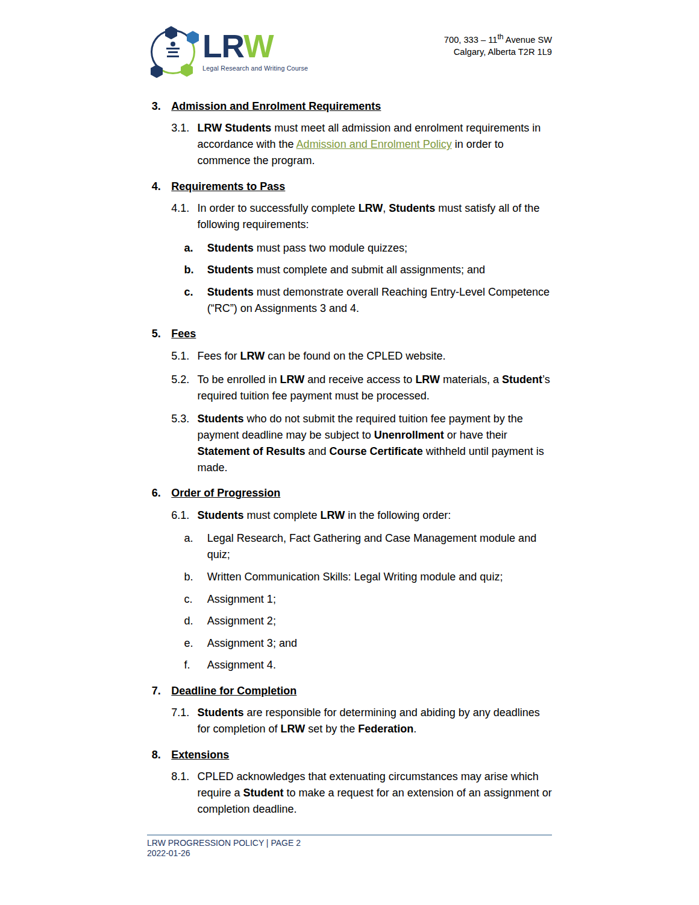LRW
Legal Research and Writing Course
700, 333 – 11th Avenue SW
Calgary, Alberta T2R 1L9
Admission and Enrolment Requirements
3.1. LRW Students must meet all admission and enrolment requirements in accordance with the Admission and Enrolment Policy in order to commence the program.
Requirements to Pass
4.1. In order to successfully complete LRW, Students must satisfy all of the following requirements:
Students must pass two module quizzes;
Students must complete and submit all assignments; and
Students must demonstrate overall Reaching Entry-Level Competence (“RC”) on Assignments 3 and 4.
Fees
5.1. Fees for LRW can be found on the CPLED website.
5.2. To be enrolled in LRW and receive access to LRW materials, a Student’s required tuition fee payment must be processed.
5.3. Students who do not submit the required tuition fee payment by the payment deadline may be subject to Unenrollment or have their Statement of Results and Course Certificate withheld until payment is made.
Order of Progression
6.1. Students must complete LRW in the following order:
Legal Research, Fact Gathering and Case Management module and quiz;
Written Communication Skills: Legal Writing module and quiz;
Assignment 1;
Assignment 2;
Assignment 3; and
Assignment 4.
Deadline for Completion
7.1. Students are responsible for determining and abiding by any deadlines for completion of LRW set by the Federation.
Extensions
8.1. CPLED acknowledges that extenuating circumstances may arise which require a Student to make a request for an extension of an assignment or completion deadline.
LRW PROGRESSION POLICY | PAGE 2
2022-01-26